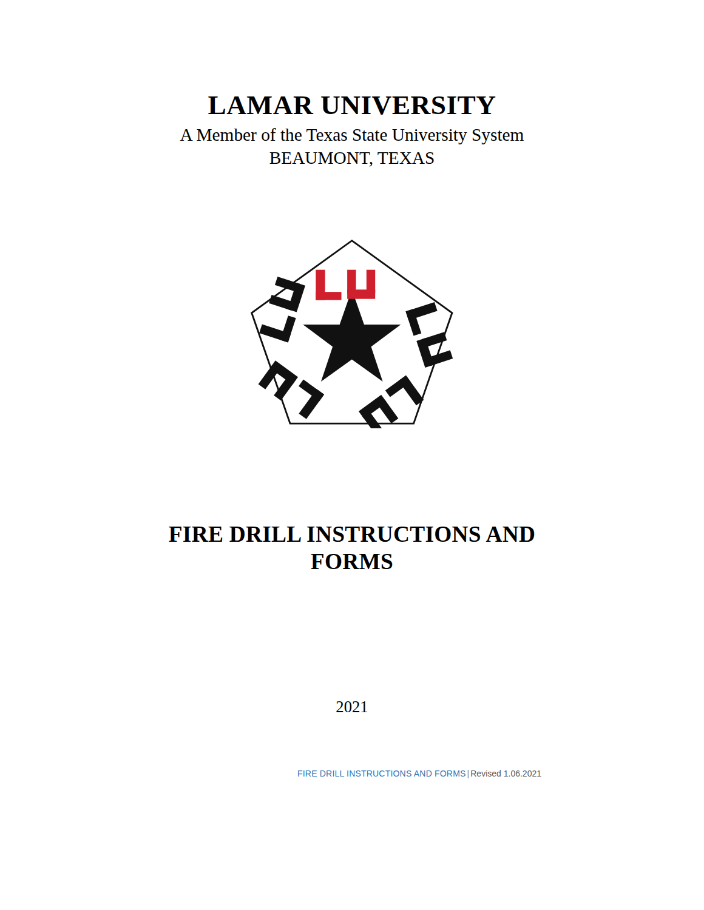LAMAR UNIVERSITY
A Member of the Texas State University System
BEAUMONT, TEXAS
Lamar University LU star logo
FIRE DRILL INSTRUCTIONS AND FORMS
2021
FIRE DRILL INSTRUCTIONS AND FORMS|Revised 1.06.2021